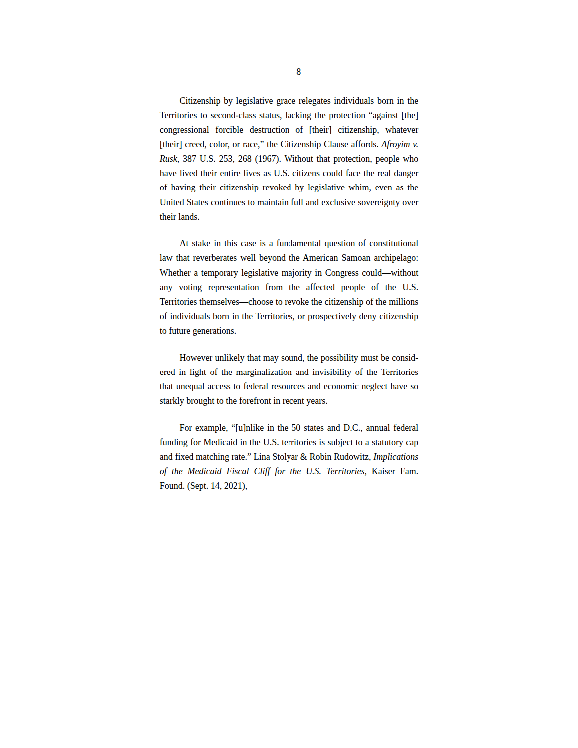8
Citizenship by legislative grace relegates individuals born in the Territories to second-class status, lacking the protection “against [the] congressional forcible destruction of [their] citizenship, whatever [their] creed, color, or race,” the Citizenship Clause affords. Afroyim v. Rusk, 387 U.S. 253, 268 (1967). Without that protection, people who have lived their entire lives as U.S. citizens could face the real danger of having their citizenship revoked by legislative whim, even as the United States continues to maintain full and exclusive sovereignty over their lands.
At stake in this case is a fundamental question of constitutional law that reverberates well beyond the American Samoan archipelago: Whether a temporary legislative majority in Congress could—without any voting representation from the affected people of the U.S. Territories themselves—choose to revoke the citizenship of the millions of individuals born in the Territories, or prospectively deny citizenship to future generations.
However unlikely that may sound, the possibility must be considered in light of the marginalization and invisibility of the Territories that unequal access to federal resources and economic neglect have so starkly brought to the forefront in recent years.
For example, “[u]nlike in the 50 states and D.C., annual federal funding for Medicaid in the U.S. territories is subject to a statutory cap and fixed matching rate.” Lina Stolyar & Robin Rudowitz, Implications of the Medicaid Fiscal Cliff for the U.S. Territories, Kaiser Fam. Found. (Sept. 14, 2021),